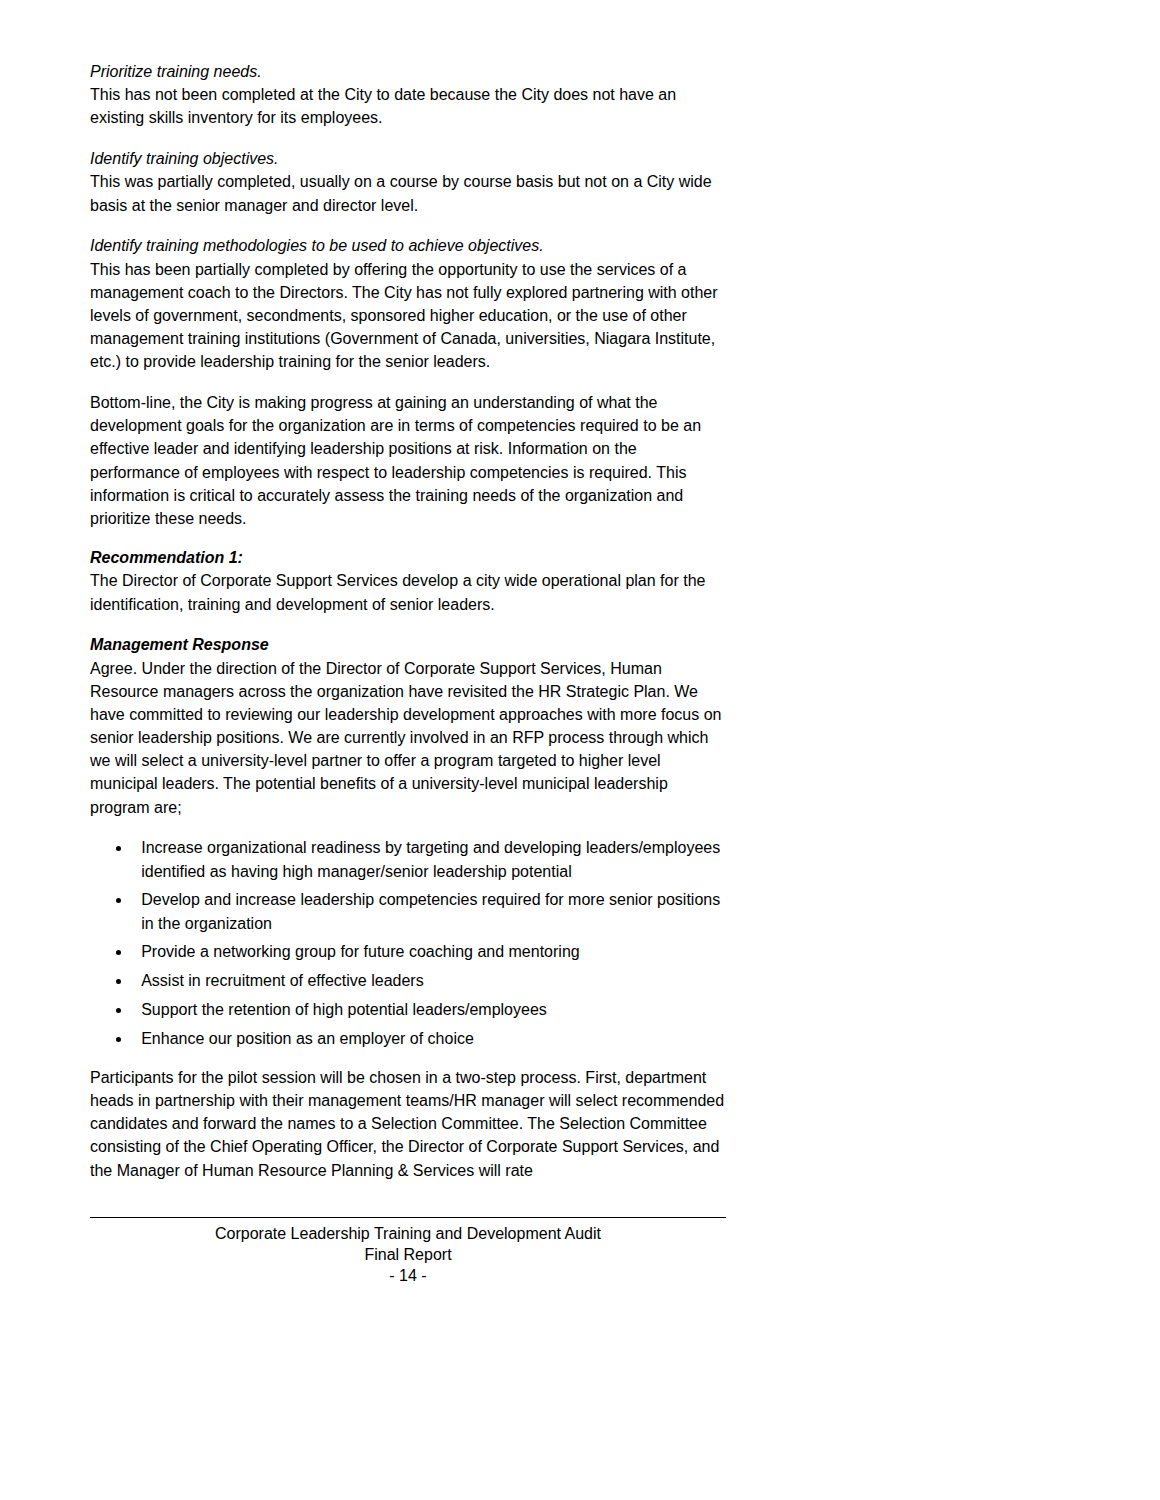Prioritize training needs.
This has not been completed at the City to date because the City does not have an existing skills inventory for its employees.
Identify training objectives.
This was partially completed, usually on a course by course basis but not on a City wide basis at the senior manager and director level.
Identify training methodologies to be used to achieve objectives.
This has been partially completed by offering the opportunity to use the services of a management coach to the Directors. The City has not fully explored partnering with other levels of government, secondments, sponsored higher education, or the use of other management training institutions (Government of Canada, universities, Niagara Institute, etc.) to provide leadership training for the senior leaders.
Bottom-line, the City is making progress at gaining an understanding of what the development goals for the organization are in terms of competencies required to be an effective leader and identifying leadership positions at risk. Information on the performance of employees with respect to leadership competencies is required. This information is critical to accurately assess the training needs of the organization and prioritize these needs.
Recommendation 1:
The Director of Corporate Support Services develop a city wide operational plan for the identification, training and development of senior leaders.
Management Response
Agree. Under the direction of the Director of Corporate Support Services, Human Resource managers across the organization have revisited the HR Strategic Plan. We have committed to reviewing our leadership development approaches with more focus on senior leadership positions. We are currently involved in an RFP process through which we will select a university-level partner to offer a program targeted to higher level municipal leaders. The potential benefits of a university-level municipal leadership program are;
Increase organizational readiness by targeting and developing leaders/employees identified as having high manager/senior leadership potential
Develop and increase leadership competencies required for more senior positions in the organization
Provide a networking group for future coaching and mentoring
Assist in recruitment of effective leaders
Support the retention of high potential leaders/employees
Enhance our position as an employer of choice
Participants for the pilot session will be chosen in a two-step process. First, department heads in partnership with their management teams/HR manager will select recommended candidates and forward the names to a Selection Committee. The Selection Committee consisting of the Chief Operating Officer, the Director of Corporate Support Services, and the Manager of Human Resource Planning & Services will rate
Corporate Leadership Training and Development Audit
Final Report
- 14 -